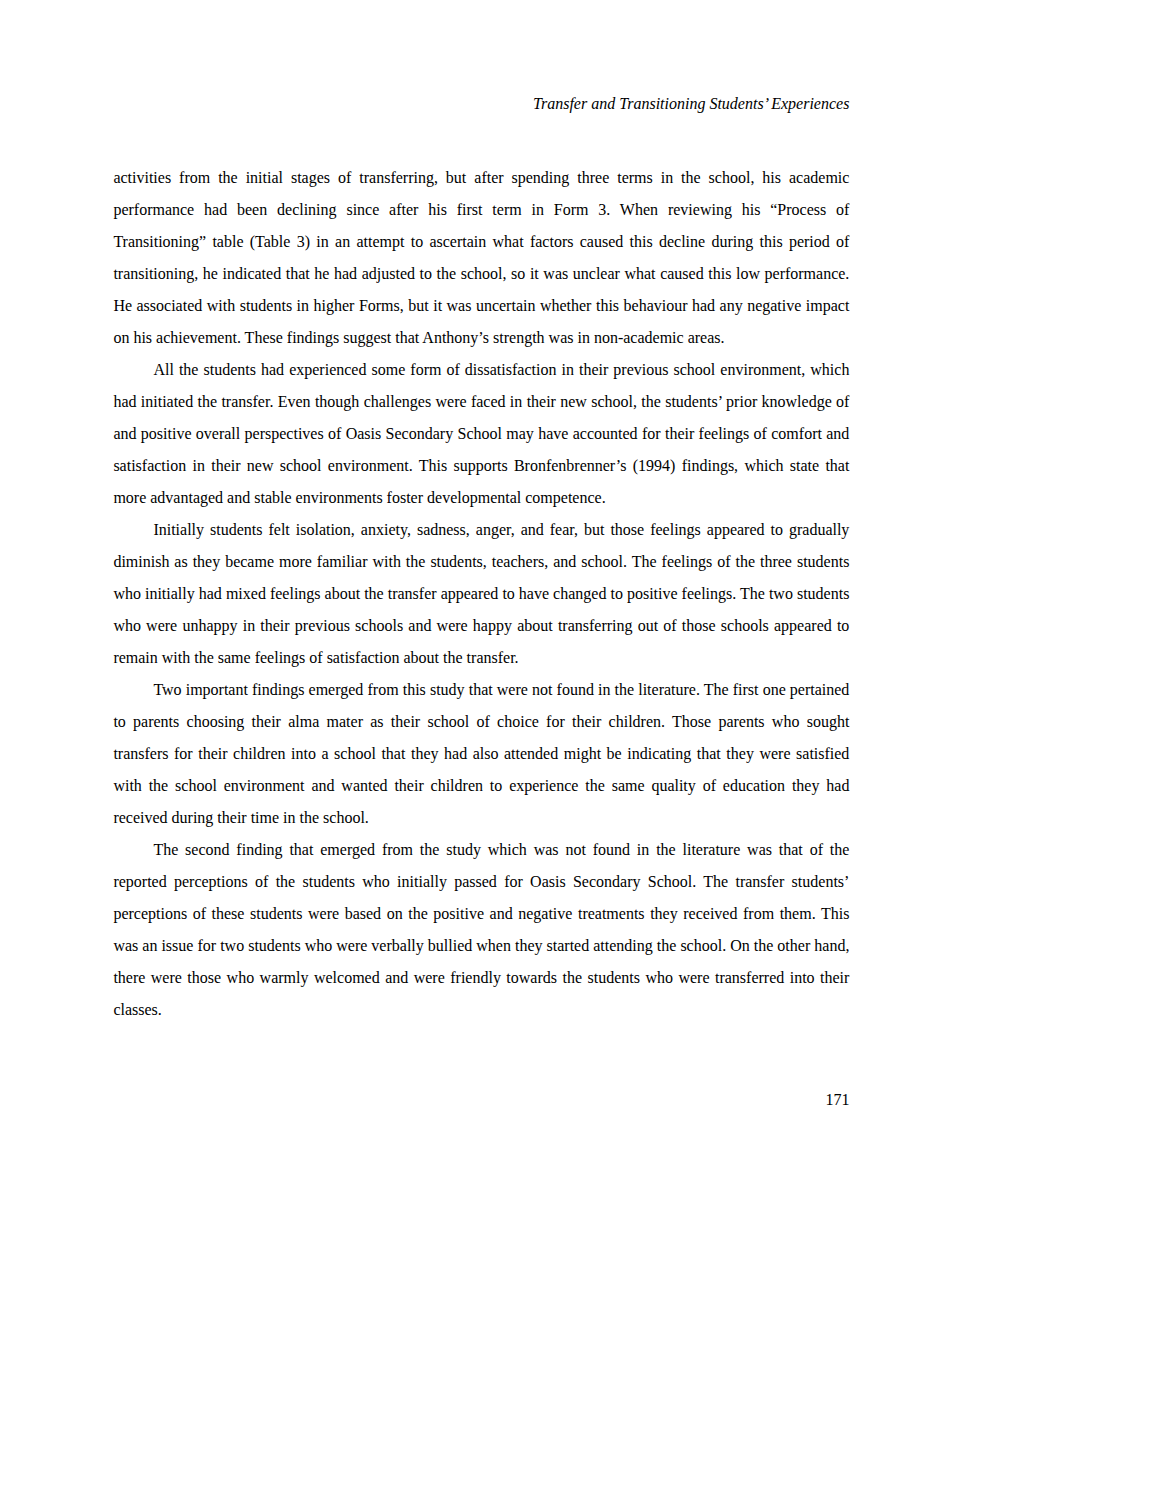Transfer and Transitioning Students’ Experiences
activities from the initial stages of transferring, but after spending three terms in the school, his academic performance had been declining since after his first term in Form 3. When reviewing his “Process of Transitioning” table (Table 3) in an attempt to ascertain what factors caused this decline during this period of transitioning, he indicated that he had adjusted to the school, so it was unclear what caused this low performance. He associated with students in higher Forms, but it was uncertain whether this behaviour had any negative impact on his achievement. These findings suggest that Anthony’s strength was in non-academic areas.
All the students had experienced some form of dissatisfaction in their previous school environment, which had initiated the transfer. Even though challenges were faced in their new school, the students’ prior knowledge of and positive overall perspectives of Oasis Secondary School may have accounted for their feelings of comfort and satisfaction in their new school environment. This supports Bronfenbrenner’s (1994) findings, which state that more advantaged and stable environments foster developmental competence.
Initially students felt isolation, anxiety, sadness, anger, and fear, but those feelings appeared to gradually diminish as they became more familiar with the students, teachers, and school. The feelings of the three students who initially had mixed feelings about the transfer appeared to have changed to positive feelings. The two students who were unhappy in their previous schools and were happy about transferring out of those schools appeared to remain with the same feelings of satisfaction about the transfer.
Two important findings emerged from this study that were not found in the literature. The first one pertained to parents choosing their alma mater as their school of choice for their children. Those parents who sought transfers for their children into a school that they had also attended might be indicating that they were satisfied with the school environment and wanted their children to experience the same quality of education they had received during their time in the school.
The second finding that emerged from the study which was not found in the literature was that of the reported perceptions of the students who initially passed for Oasis Secondary School. The transfer students’ perceptions of these students were based on the positive and negative treatments they received from them. This was an issue for two students who were verbally bullied when they started attending the school. On the other hand, there were those who warmly welcomed and were friendly towards the students who were transferred into their classes.
171